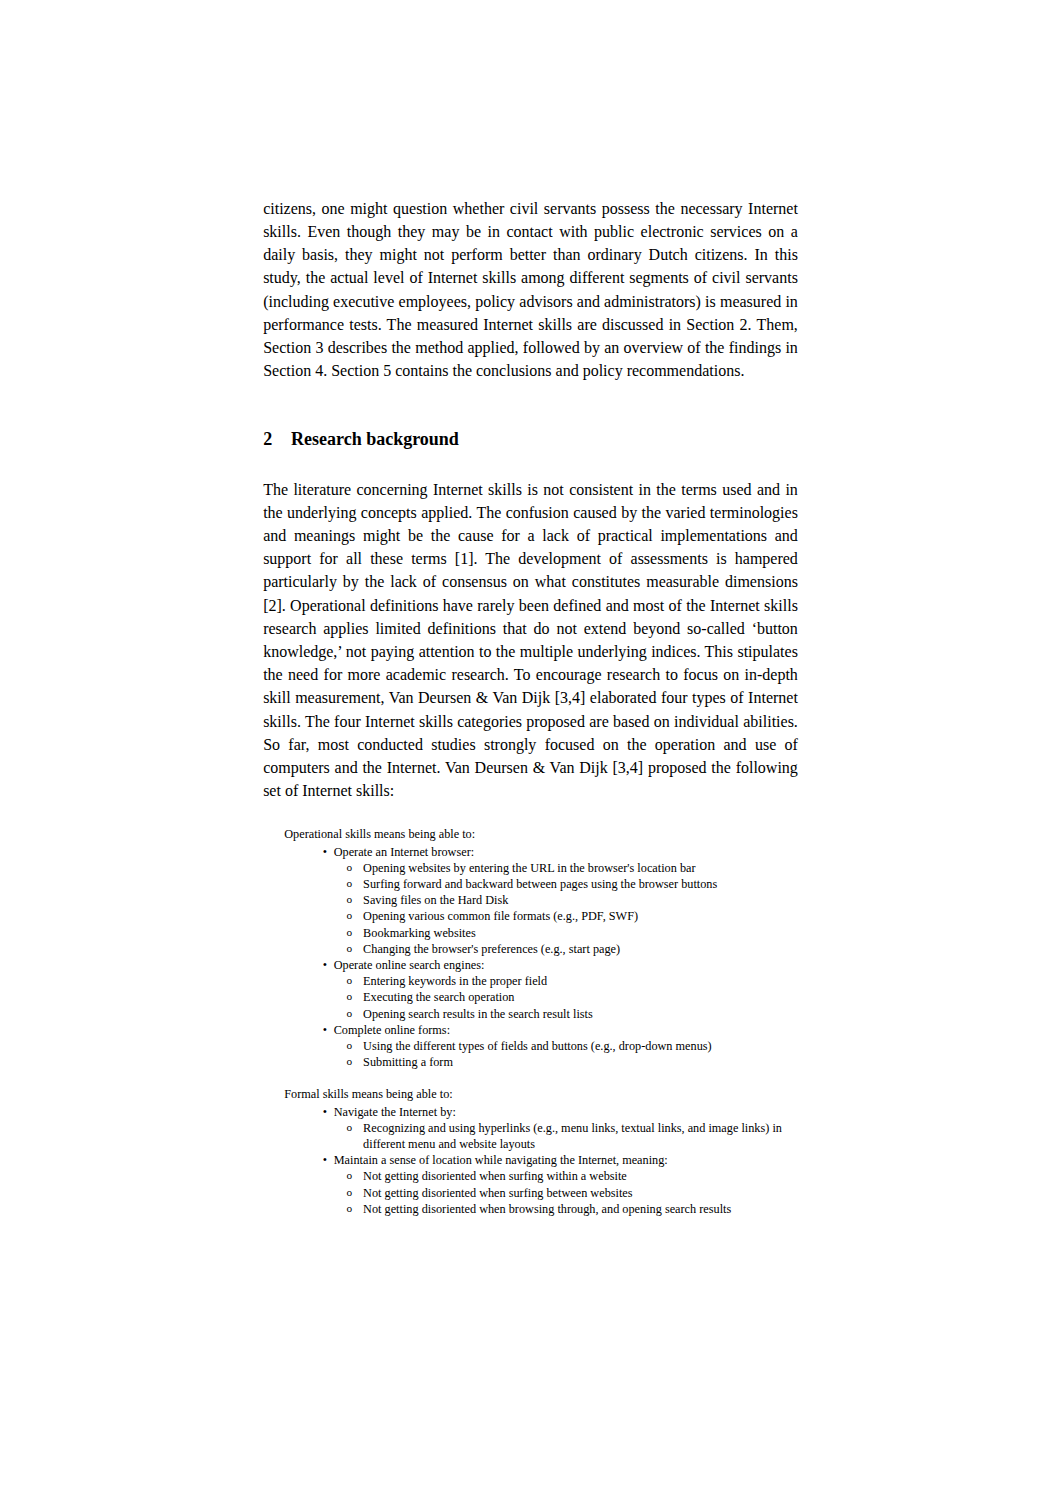citizens, one might question whether civil servants possess the necessary Internet skills. Even though they may be in contact with public electronic services on a daily basis, they might not perform better than ordinary Dutch citizens. In this study, the actual level of Internet skills among different segments of civil servants (including executive employees, policy advisors and administrators) is measured in performance tests. The measured Internet skills are discussed in Section 2. Them, Section 3 describes the method applied, followed by an overview of the findings in Section 4. Section 5 contains the conclusions and policy recommendations.
2 Research background
The literature concerning Internet skills is not consistent in the terms used and in the underlying concepts applied. The confusion caused by the varied terminologies and meanings might be the cause for a lack of practical implementations and support for all these terms [1]. The development of assessments is hampered particularly by the lack of consensus on what constitutes measurable dimensions [2]. Operational definitions have rarely been defined and most of the Internet skills research applies limited definitions that do not extend beyond so-called ‘button knowledge,’ not paying attention to the multiple underlying indices. This stipulates the need for more academic research. To encourage research to focus on in-depth skill measurement, Van Deursen & Van Dijk [3,4] elaborated four types of Internet skills. The four Internet skills categories proposed are based on individual abilities. So far, most conducted studies strongly focused on the operation and use of computers and the Internet. Van Deursen & Van Dijk [3,4] proposed the following set of Internet skills:
Operational skills means being able to:
Operate an Internet browser:
Opening websites by entering the URL in the browser's location bar
Surfing forward and backward between pages using the browser buttons
Saving files on the Hard Disk
Opening various common file formats (e.g., PDF, SWF)
Bookmarking websites
Changing the browser's preferences (e.g., start page)
Operate online search engines:
Entering keywords in the proper field
Executing the search operation
Opening search results in the search result lists
Complete online forms:
Using the different types of fields and buttons (e.g., drop-down menus)
Submitting a form
Formal skills means being able to:
Navigate the Internet by:
Recognizing and using hyperlinks (e.g., menu links, textual links, and image links) in different menu and website layouts
Maintain a sense of location while navigating the Internet, meaning:
Not getting disoriented when surfing within a website
Not getting disoriented when surfing between websites
Not getting disoriented when browsing through, and opening search results